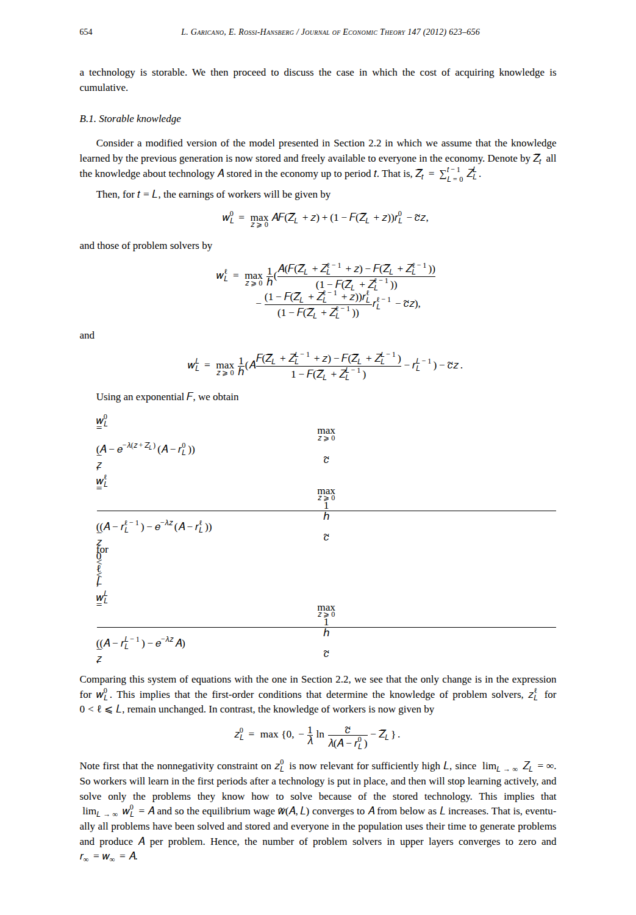654 L. Garicano, E. Rossi-Hansberg / Journal of Economic Theory 147 (2012) 623–656
a technology is storable. We then proceed to discuss the case in which the cost of acquiring knowledge is cumulative.
B.1. Storable knowledge
Consider a modified version of the model presented in Section 2.2 in which we assume that the knowledge learned by the previous generation is now stored and freely available to everyone in the economy. Denote by Z¯t all the knowledge about technology A stored in the economy up to period t. That is, Z¯t=∑L=0t−1ZLL.
Then, for t=L, the earnings of workers will be given by
wL0 = maxz⩾0 AF(Z¯L+z) + (1−F(Z¯L+z)) rL0 −c~z,
and those of problem solvers by
wLℓ = maxz⩾0 1h ( A(F(Z¯L+ZLℓ−1+z)−F(Z¯L+ZLℓ−1)) (1−F(Z¯L+ZLℓ−1)) − (1−F(Z¯L+ZLℓ−1+z))rLℓ (1−F(Z¯L+ZLℓ−1)) rLℓ−1 −c~z ),
and
wLL = maxz⩾0 1h ( A F(Z¯L+ZLL−1+z)−F(Z¯L+ZLL−1) 1−F(Z¯L+ZLL−1) − rLL−1 ) −c~z.
Using an exponential F, we obtain
wL0 = maxz⩾0 (A−e−λ(z+Z¯L) (A−rL0)) −c~z, wLℓ = maxz⩾0 1h ( (A−rLℓ−1) − e−λz (A−rLℓ) ) −c~z for 0<ℓ<L, wLL = maxz⩾0 1h ( (A−rLL−1) − e−λzA ) −c~z.
Comparing this system of equations with the one in Section 2.2, we see that the only change is in the expression for wL0. This implies that the first-order conditions that determine the knowledge of problem solvers, zLℓ for 0<ℓ⩽L, remain unchanged. In contrast, the knowledge of workers is now given by
zL0 = max { 0, −1λ ln c~ λ(A−rL0) − Z¯L } .
Note first that the nonnegativity constraint on zL0 is now relevant for sufficiently high L, since limL→∞ZL=∞. So workers will learn in the first periods after a technology is put in place, and then will stop learning actively, and solve only the problems they know how to solve because of the stored technology. This implies that limL→∞wL0=A and so the equilibrium wage w~(A,L) converges to A from below as L increases. That is, eventually all problems have been solved and stored and everyone in the population uses their time to generate problems and produce A per problem. Hence, the number of problem solvers in upper layers converges to zero and r∞=w∞=A.